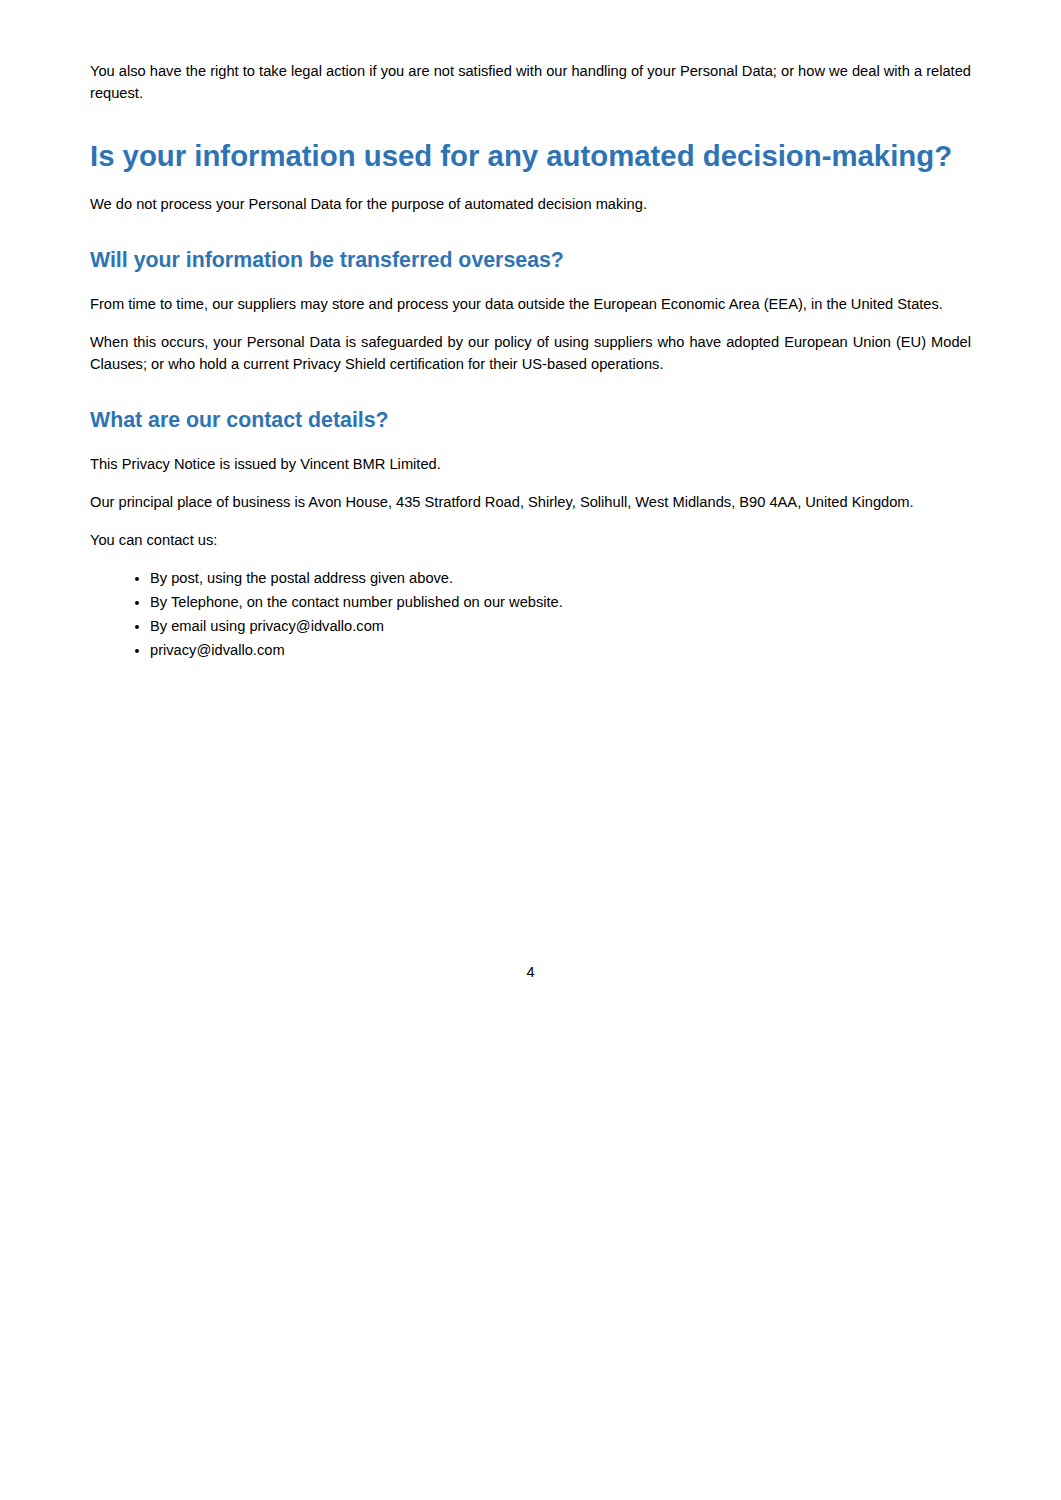You also have the right to take legal action if you are not satisfied with our handling of your Personal Data; or how we deal with a related request.
Is your information used for any automated decision-making?
We do not process your Personal Data for the purpose of automated decision making.
Will your information be transferred overseas?
From time to time, our suppliers may store and process your data outside the European Economic Area (EEA), in the United States.
When this occurs, your Personal Data is safeguarded by our policy of using suppliers who have adopted European Union (EU) Model Clauses; or who hold a current Privacy Shield certification for their US-based operations.
What are our contact details?
This Privacy Notice is issued by Vincent BMR Limited.
Our principal place of business is Avon House, 435 Stratford Road, Shirley, Solihull, West Midlands, B90 4AA, United Kingdom.
You can contact us:
By post, using the postal address given above.
By Telephone, on the contact number published on our website.
By email using privacy@idvallo.com
privacy@idvallo.com
4